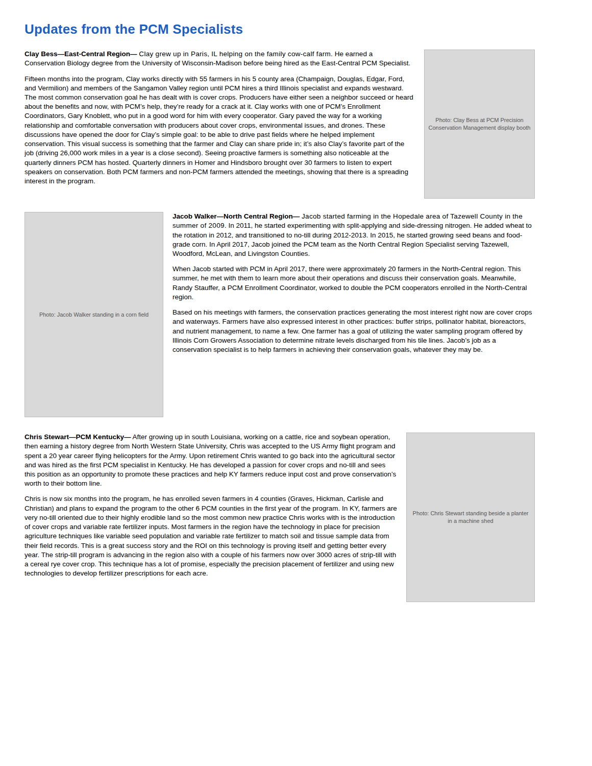Updates from the PCM Specialists
Photo: Clay Bess at PCM Precision Conservation Management display booth
Clay Bess—East-Central Region— Clay grew up in Paris, IL helping on the family cow-calf farm. He earned a Conservation Biology degree from the University of Wisconsin-Madison before being hired as the East-Central PCM Specialist.
Fifteen months into the program, Clay works directly with 55 farmers in his 5 county area (Champaign, Douglas, Edgar, Ford, and Vermilion) and members of the Sangamon Valley region until PCM hires a third Illinois specialist and expands westward. The most common conservation goal he has dealt with is cover crops. Producers have either seen a neighbor succeed or heard about the benefits and now, with PCM’s help, they’re ready for a crack at it. Clay works with one of PCM’s Enrollment Coordinators, Gary Knoblett, who put in a good word for him with every cooperator. Gary paved the way for a working relationship and comfortable conversation with producers about cover crops, environmental issues, and drones. These discussions have opened the door for Clay’s simple goal: to be able to drive past fields where he helped implement conservation. This visual success is something that the farmer and Clay can share pride in; it’s also Clay’s favorite part of the job (driving 26,000 work miles in a year is a close second). Seeing proactive farmers is something also noticeable at the quarterly dinners PCM has hosted. Quarterly dinners in Homer and Hindsboro brought over 30 farmers to listen to expert speakers on conservation. Both PCM farmers and non-PCM farmers attended the meetings, showing that there is a spreading interest in the program.
Photo: Jacob Walker standing in a corn field
Jacob Walker—North Central Region— Jacob started farming in the Hopedale area of Tazewell County in the summer of 2009. In 2011, he started experimenting with split-applying and side-dressing nitrogen. He added wheat to the rotation in 2012, and transitioned to no-till during 2012-2013. In 2015, he started growing seed beans and food-grade corn. In April 2017, Jacob joined the PCM team as the North Central Region Specialist serving Tazewell, Woodford, McLean, and Livingston Counties.
When Jacob started with PCM in April 2017, there were approximately 20 farmers in the North-Central region. This summer, he met with them to learn more about their operations and discuss their conservation goals. Meanwhile, Randy Stauffer, a PCM Enrollment Coordinator, worked to double the PCM cooperators enrolled in the North-Central region.
Based on his meetings with farmers, the conservation practices generating the most interest right now are cover crops and waterways. Farmers have also expressed interest in other practices: buffer strips, pollinator habitat, bioreactors, and nutrient management, to name a few. One farmer has a goal of utilizing the water sampling program offered by Illinois Corn Growers Association to determine nitrate levels discharged from his tile lines. Jacob’s job as a conservation specialist is to help farmers in achieving their conservation goals, whatever they may be.
Photo: Chris Stewart standing beside a planter in a machine shed
Chris Stewart—PCM Kentucky— After growing up in south Louisiana, working on a cattle, rice and soybean operation, then earning a history degree from North Western State University, Chris was accepted to the US Army flight program and spent a 20 year career flying helicopters for the Army. Upon retirement Chris wanted to go back into the agricultural sector and was hired as the first PCM specialist in Kentucky. He has developed a passion for cover crops and no-till and sees this position as an opportunity to promote these practices and help KY farmers reduce input cost and prove conservation’s worth to their bottom line.
Chris is now six months into the program, he has enrolled seven farmers in 4 counties (Graves, Hickman, Carlisle and Christian) and plans to expand the program to the other 6 PCM counties in the first year of the program. In KY, farmers are very no-till oriented due to their highly erodible land so the most common new practice Chris works with is the introduction of cover crops and variable rate fertilizer inputs. Most farmers in the region have the technology in place for precision agriculture techniques like variable seed population and variable rate fertilizer to match soil and tissue sample data from their field records. This is a great success story and the ROI on this technology is proving itself and getting better every year. The strip-till program is advancing in the region also with a couple of his farmers now over 3000 acres of strip-till with a cereal rye cover crop. This technique has a lot of promise, especially the precision placement of fertilizer and using new technologies to develop fertilizer prescriptions for each acre.